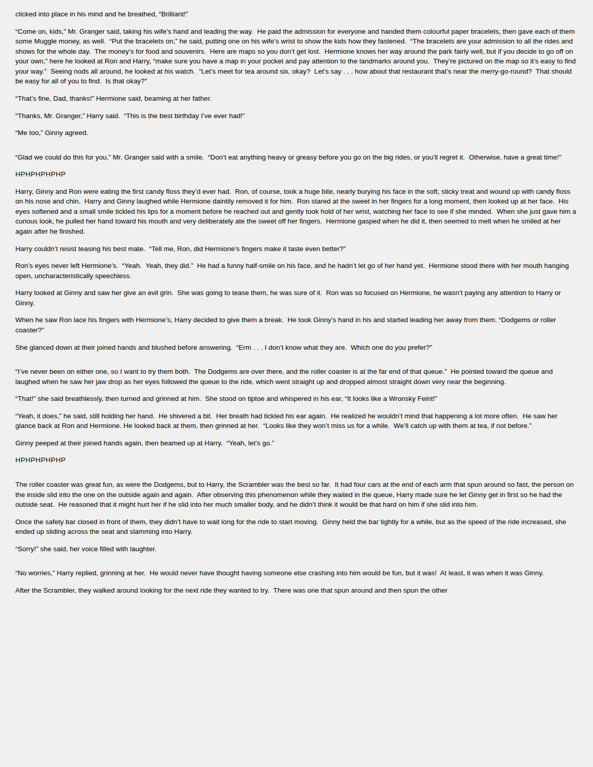clicked into place in his mind and he breathed, “Brilliant!”
“Come on, kids,” Mr. Granger said, taking his wife’s hand and leading the way. He paid the admission for everyone and handed them colourful paper bracelets, then gave each of them some Muggle money, as well. “Put the bracelets on,” he said, putting one on his wife’s wrist to show the kids how they fastened. “The bracelets are your admission to all the rides and shows for the whole day. The money’s for food and souvenirs. Here are maps so you don’t get lost. Hermione knows her way around the park fairly well, but if you decide to go off on your own,” here he looked at Ron and Harry, “make sure you have a map in your pocket and pay attention to the landmarks around you. They’re pictured on the map so it’s easy to find your way.” Seeing nods all around, he looked at his watch. “Let’s meet for tea around six, okay? Let’s say . . . how about that restaurant that’s near the merry-go-round? That should be easy for all of you to find. Is that okay?”
“That’s fine, Dad, thanks!” Hermione said, beaming at her father.
“Thanks, Mr. Granger,” Harry said. “This is the best birthday I’ve ever had!”
“Me too,” Ginny agreed.
“Glad we could do this for you,” Mr. Granger said with a smile. “Don’t eat anything heavy or greasy before you go on the big rides, or you’ll regret it. Otherwise, have a great time!”
HPHPHPHPHP
Harry, Ginny and Ron were eating the first candy floss they’d ever had. Ron, of course, took a huge bite, nearly burying his face in the soft, sticky treat and wound up with candy floss on his nose and chin. Harry and Ginny laughed while Hermione daintily removed it for him. Ron stared at the sweet in her fingers for a long moment, then looked up at her face. His eyes softened and a small smile tickled his lips for a moment before he reached out and gently took hold of her wrist, watching her face to see if she minded. When she just gave him a curious look, he pulled her hand toward his mouth and very deliberately ate the sweet off her fingers. Hermione gasped when he did it, then seemed to melt when he smiled at her again after he finished.
Harry couldn’t resist teasing his best mate. “Tell me, Ron, did Hermione’s fingers make it taste even better?”
Ron’s eyes never left Hermione’s. “Yeah. Yeah, they did.” He had a funny half-smile on his face, and he hadn’t let go of her hand yet. Hermione stood there with her mouth hanging open, uncharacteristically speechless.
Harry looked at Ginny and saw her give an evil grin. She was going to tease them, he was sure of it. Ron was so focused on Hermione, he wasn’t paying any attention to Harry or Ginny.
When he saw Ron lace his fingers with Hermione’s, Harry decided to give them a break. He took Ginny’s hand in his and started leading her away from them. “Dodgems or roller coaster?”
She glanced down at their joined hands and blushed before answering. “Erm . . . I don’t know what they are. Which one do you prefer?”
“I’ve never been on either one, so I want to try them both. The Dodgems are over there, and the roller coaster is at the far end of that queue.” He pointed toward the queue and laughed when he saw her jaw drop as her eyes followed the queue to the ride, which went straight up and dropped almost straight down very near the beginning.
“That!” she said breathlessly, then turned and grinned at him. She stood on tiptoe and whispered in his ear, “It looks like a Wronsky Feint!”
“Yeah, it does,” he said, still holding her hand. He shivered a bit. Her breath had tickled his ear again. He realized he wouldn’t mind that happening a lot more often. He saw her glance back at Ron and Hermione. He looked back at them, then grinned at her. “Looks like they won’t miss us for a while. We’ll catch up with them at tea, if not before.”
Ginny peeped at their joined hands again, then beamed up at Harry. “Yeah, let’s go.”
HPHPHPHPHP
The roller coaster was great fun, as were the Dodgems, but to Harry, the Scrambler was the best so far. It had four cars at the end of each arm that spun around so fast, the person on the inside slid into the one on the outside again and again. After observing this phenomenon while they waited in the queue, Harry made sure he let Ginny get in first so he had the outside seat. He reasoned that it might hurt her if he slid into her much smaller body, and he didn’t think it would be that hard on him if she slid into him.
Once the safety bar closed in front of them, they didn’t have to wait long for the ride to start moving. Ginny held the bar tightly for a while, but as the speed of the ride increased, she ended up sliding across the seat and slamming into Harry.
“Sorry!” she said, her voice filled with laughter.
“No worries,” Harry replied, grinning at her. He would never have thought having someone else crashing into him would be fun, but it was! At least, it was when it was Ginny.
After the Scrambler, they walked around looking for the next ride they wanted to try. There was one that spun around and then spun the other